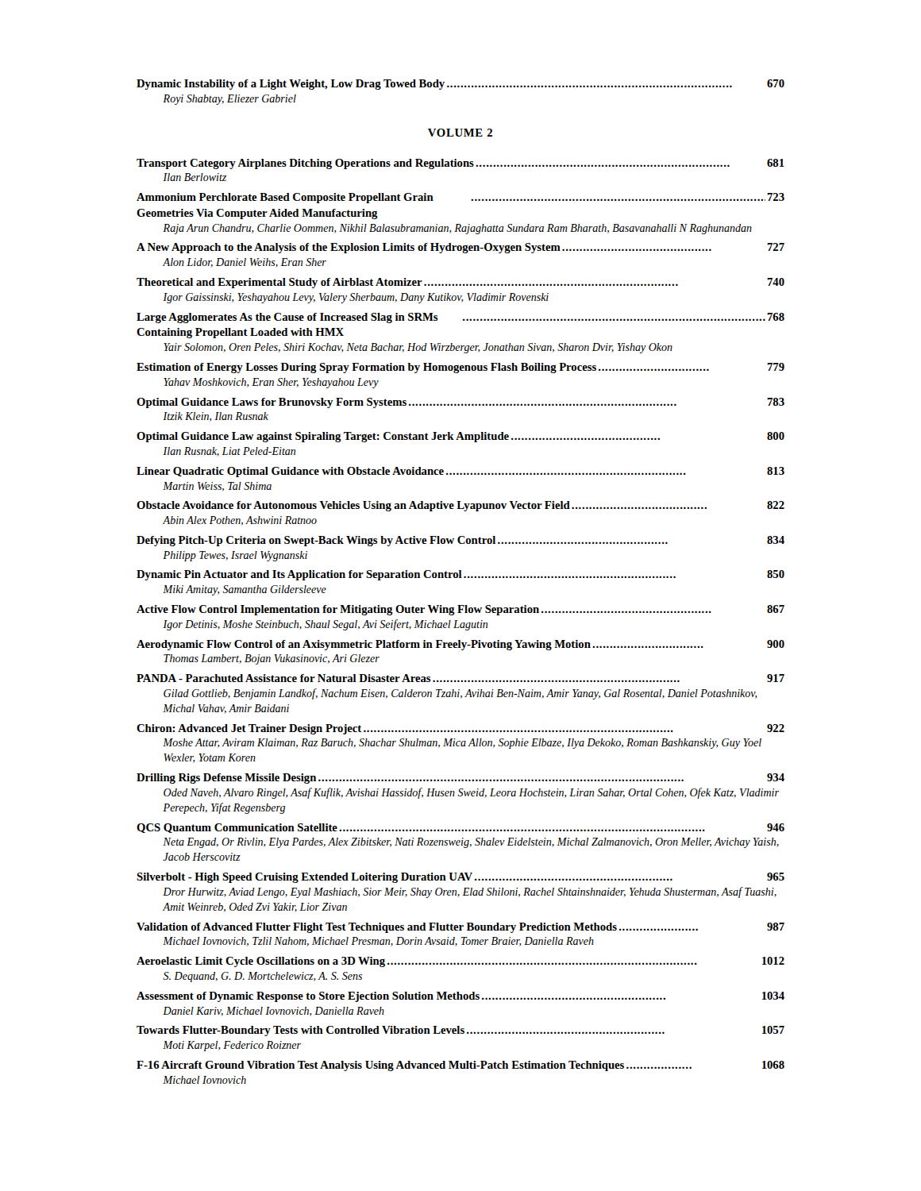Dynamic Instability of a Light Weight, Low Drag Towed Body .................................................................................. 670
Royi Shabtay, Eliezer Gabriel
VOLUME 2
Transport Category Airplanes Ditching Operations and Regulations ......................................................................... 681
Ilan Berlowitz
Ammonium Perchlorate Based Composite Propellant Grain Geometries Via Computer Aided Manufacturing ......................................................................................................................................... 723
Raja Arun Chandru, Charlie Oommen, Nikhil Balasubramanian, Rajaghatta Sundara Ram Bharath, Basavanahalli N Raghunandan
A New Approach to the Analysis of the Explosion Limits of Hydrogen-Oxygen System ........................................... 727
Alon Lidor, Daniel Weihs, Eran Sher
Theoretical and Experimental Study of Airblast Atomizer ......................................................................... 740
Igor Gaissinski, Yeshayahou Levy, Valery Sherbaum, Dany Kutikov, Vladimir Rovenski
Large Agglomerates As the Cause of Increased Slag in SRMs Containing Propellant Loaded with HMX ......................................................................................................................................... 768
Yair Solomon, Oren Peles, Shiri Kochav, Neta Bachar, Hod Wirzberger, Jonathan Sivan, Sharon Dvir, Yishay Okon
Estimation of Energy Losses During Spray Formation by Homogenous Flash Boiling Process ................................ 779
Yahav Moshkovich, Eran Sher, Yeshayahou Levy
Optimal Guidance Laws for Brunovsky Form Systems ............................................................................. 783
Itzik Klein, Ilan Rusnak
Optimal Guidance Law against Spiraling Target: Constant Jerk Amplitude ........................................... 800
Ilan Rusnak, Liat Peled-Eitan
Linear Quadratic Optimal Guidance with Obstacle Avoidance ..................................................................... 813
Martin Weiss, Tal Shima
Obstacle Avoidance for Autonomous Vehicles Using an Adaptive Lyapunov Vector Field ....................................... 822
Abin Alex Pothen, Ashwini Ratnoo
Defying Pitch-Up Criteria on Swept-Back Wings by Active Flow Control ................................................. 834
Philipp Tewes, Israel Wygnanski
Dynamic Pin Actuator and Its Application for Separation Control ............................................................. 850
Miki Amitay, Samantha Gildersleeve
Active Flow Control Implementation for Mitigating Outer Wing Flow Separation ................................................. 867
Igor Detinis, Moshe Steinbuch, Shaul Segal, Avi Seifert, Michael Lagutin
Aerodynamic Flow Control of an Axisymmetric Platform in Freely-Pivoting Yawing Motion ................................ 900
Thomas Lambert, Bojan Vukasinovic, Ari Glezer
PANDA - Parachuted Assistance for Natural Disaster Areas ....................................................................... 917
Gilad Gottlieb, Benjamin Landkof, Nachum Eisen, Calderon Tzahi, Avihai Ben-Naim, Amir Yanay, Gal Rosental, Daniel Potashnikov, Michal Vahav, Amir Baidani
Chiron: Advanced Jet Trainer Design Project ......................................................................................... 922
Moshe Attar, Aviram Klaiman, Raz Baruch, Shachar Shulman, Mica Allon, Sophie Elbaze, Ilya Dekoko, Roman Bashkanskiy, Guy Yoel Wexler, Yotam Koren
Drilling Rigs Defense Missile Design ......................................................................................................... 934
Oded Naveh, Alvaro Ringel, Asaf Kuflik, Avishai Hassidof, Husen Sweid, Leora Hochstein, Liran Sahar, Ortal Cohen, Ofek Katz, Vladimir Perepech, Yifat Regensberg
QCS Quantum Communication Satellite ......................................................................................................... 946
Neta Engad, Or Rivlin, Elya Pardes, Alex Zibitsker, Nati Rozensweig, Shalev Eidelstein, Michal Zalmanovich, Oron Meller, Avichay Yaish, Jacob Herscovitz
Silverbolt - High Speed Cruising Extended Loitering Duration UAV ......................................................... 965
Dror Hurwitz, Aviad Lengo, Eyal Mashiach, Sior Meir, Shay Oren, Elad Shiloni, Rachel Shtainshnaider, Yehuda Shusterman, Asaf Tuashi, Amit Weinreb, Oded Zvi Yakir, Lior Zivan
Validation of Advanced Flutter Flight Test Techniques and Flutter Boundary Prediction Methods ....................... 987
Michael Iovnovich, Tzlil Nahom, Michael Presman, Dorin Avsaid, Tomer Braier, Daniella Raveh
Aeroelastic Limit Cycle Oscillations on a 3D Wing ......................................................................................... 1012
S. Dequand, G. D. Mortchelewicz, A. S. Sens
Assessment of Dynamic Response to Store Ejection Solution Methods ..................................................... 1034
Daniel Kariv, Michael Iovnovich, Daniella Raveh
Towards Flutter-Boundary Tests with Controlled Vibration Levels ......................................................... 1057
Moti Karpel, Federico Roizner
F-16 Aircraft Ground Vibration Test Analysis Using Advanced Multi-Patch Estimation Techniques ................... 1068
Michael Iovnovich